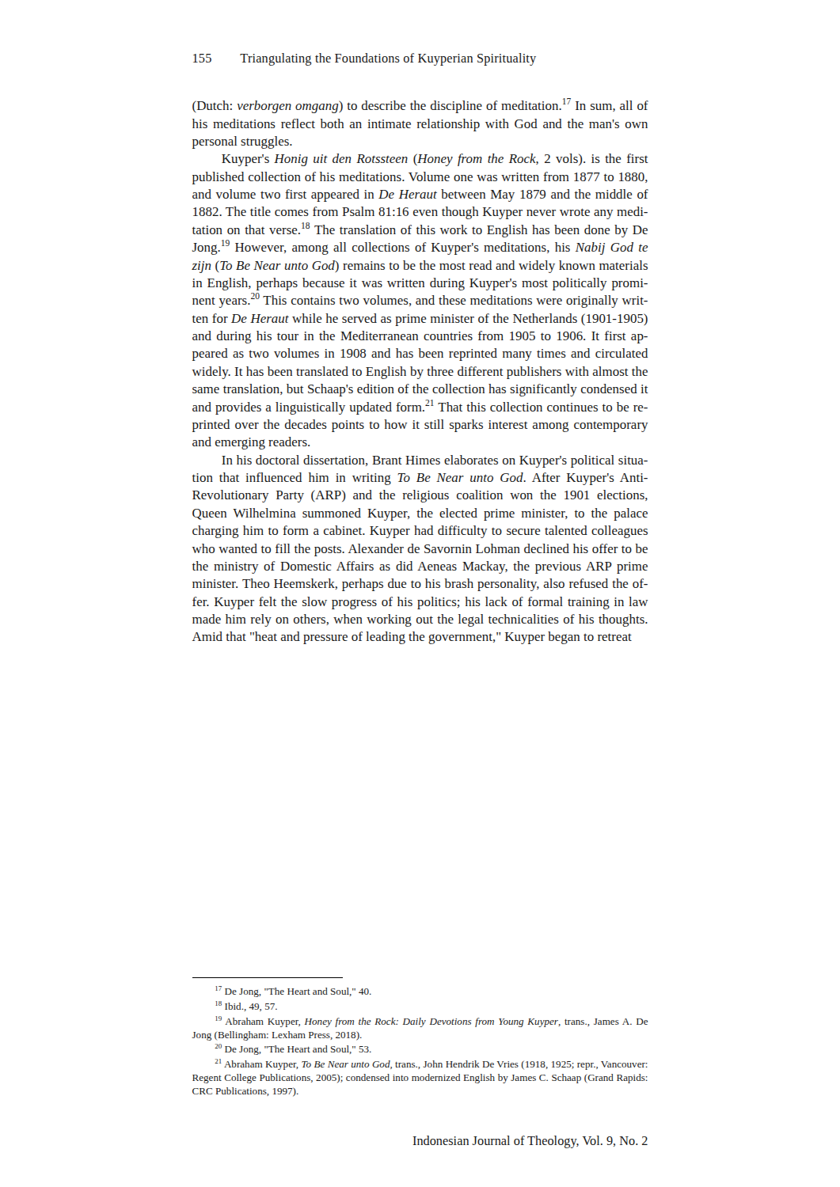155 Triangulating the Foundations of Kuyperian Spirituality
(Dutch: verborgen omgang) to describe the discipline of meditation.17 In sum, all of his meditations reflect both an intimate relationship with God and the man's own personal struggles.
Kuyper's Honig uit den Rotssteen (Honey from the Rock, 2 vols). is the first published collection of his meditations. Volume one was written from 1877 to 1880, and volume two first appeared in De Heraut between May 1879 and the middle of 1882. The title comes from Psalm 81:16 even though Kuyper never wrote any meditation on that verse.18 The translation of this work to English has been done by De Jong.19 However, among all collections of Kuyper's meditations, his Nabij God te zijn (To Be Near unto God) remains to be the most read and widely known materials in English, perhaps because it was written during Kuyper's most politically prominent years.20 This contains two volumes, and these meditations were originally written for De Heraut while he served as prime minister of the Netherlands (1901-1905) and during his tour in the Mediterranean countries from 1905 to 1906. It first appeared as two volumes in 1908 and has been reprinted many times and circulated widely. It has been translated to English by three different publishers with almost the same translation, but Schaap's edition of the collection has significantly condensed it and provides a linguistically updated form.21 That this collection continues to be reprinted over the decades points to how it still sparks interest among contemporary and emerging readers.
In his doctoral dissertation, Brant Himes elaborates on Kuyper's political situation that influenced him in writing To Be Near unto God. After Kuyper's Anti-Revolutionary Party (ARP) and the religious coalition won the 1901 elections, Queen Wilhelmina summoned Kuyper, the elected prime minister, to the palace charging him to form a cabinet. Kuyper had difficulty to secure talented colleagues who wanted to fill the posts. Alexander de Savornin Lohman declined his offer to be the ministry of Domestic Affairs as did Aeneas Mackay, the previous ARP prime minister. Theo Heemskerk, perhaps due to his brash personality, also refused the offer. Kuyper felt the slow progress of his politics; his lack of formal training in law made him rely on others, when working out the legal technicalities of his thoughts. Amid that "heat and pressure of leading the government," Kuyper began to retreat
17 De Jong, "The Heart and Soul," 40.
18 Ibid., 49, 57.
19 Abraham Kuyper, Honey from the Rock: Daily Devotions from Young Kuyper, trans., James A. De Jong (Bellingham: Lexham Press, 2018).
20 De Jong, "The Heart and Soul," 53.
21 Abraham Kuyper, To Be Near unto God, trans., John Hendrik De Vries (1918, 1925; repr., Vancouver: Regent College Publications, 2005); condensed into modernized English by James C. Schaap (Grand Rapids: CRC Publications, 1997).
Indonesian Journal of Theology, Vol. 9, No. 2